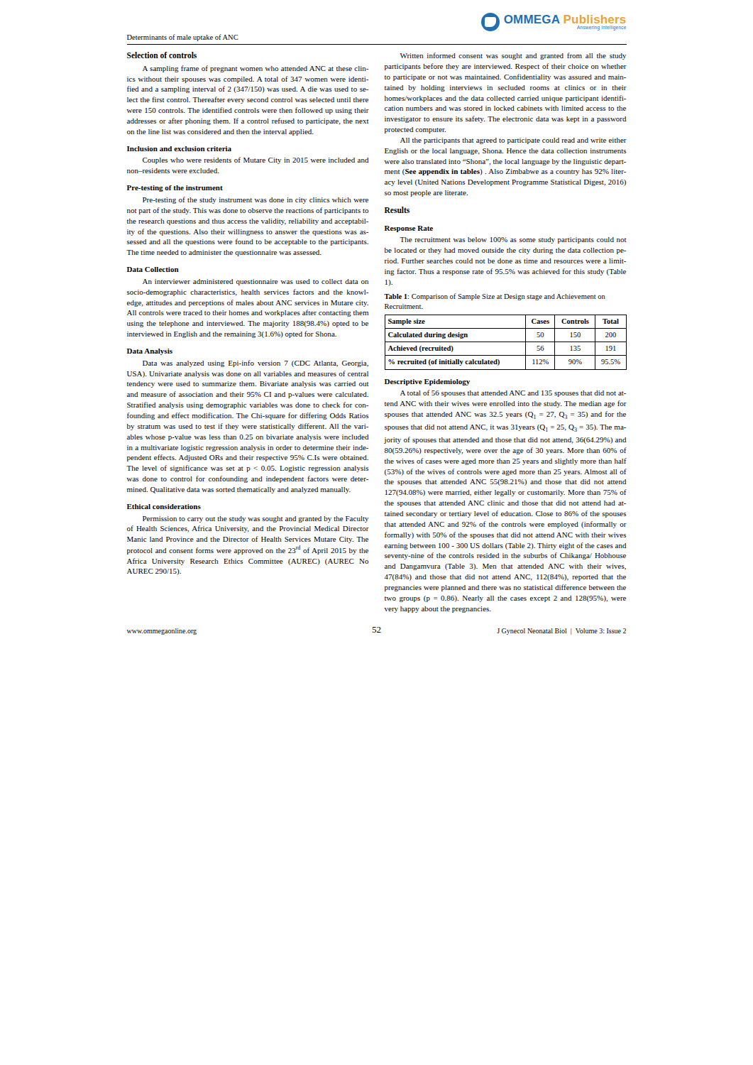OMMEGA Publishers
Answering Intelligence
Determinants of male uptake of ANC
Selection of controls
A sampling frame of pregnant women who attended ANC at these clinics without their spouses was compiled. A total of 347 women were identified and a sampling interval of 2 (347/150) was used. A die was used to select the first control. Thereafter every second control was selected until there were 150 controls. The identified controls were then followed up using their addresses or after phoning them. If a control refused to participate, the next on the line list was considered and then the interval applied.
Inclusion and exclusion criteria
Couples who were residents of Mutare City in 2015 were included and non–residents were excluded.
Pre-testing of the instrument
Pre-testing of the study instrument was done in city clinics which were not part of the study. This was done to observe the reactions of participants to the research questions and thus access the validity, reliability and acceptability of the questions. Also their willingness to answer the questions was assessed and all the questions were found to be acceptable to the participants. The time needed to administer the questionnaire was assessed.
Data Collection
An interviewer administered questionnaire was used to collect data on socio-demographic characteristics, health services factors and the knowledge, attitudes and perceptions of males about ANC services in Mutare city. All controls were traced to their homes and workplaces after contacting them using the telephone and interviewed. The majority 188(98.4%) opted to be interviewed in English and the remaining 3(1.6%) opted for Shona.
Data Analysis
Data was analyzed using Epi-info version 7 (CDC Atlanta, Georgia, USA). Univariate analysis was done on all variables and measures of central tendency were used to summarize them. Bivariate analysis was carried out and measure of association and their 95% CI and p-values were calculated. Stratified analysis using demographic variables was done to check for confounding and effect modification. The Chi-square for differing Odds Ratios by stratum was used to test if they were statistically different. All the variables whose p-value was less than 0.25 on bivariate analysis were included in a multivariate logistic regression analysis in order to determine their independent effects. Adjusted ORs and their respective 95% C.Is were obtained. The level of significance was set at p < 0.05. Logistic regression analysis was done to control for confounding and independent factors were determined. Qualitative data was sorted thematically and analyzed manually.
Ethical considerations
Permission to carry out the study was sought and granted by the Faculty of Health Sciences, Africa University, and the Provincial Medical Director Manic land Province and the Director of Health Services Mutare City. The protocol and consent forms were approved on the 23rd of April 2015 by the Africa University Research Ethics Committee (AUREC) (AUREC No AUREC 290/15).
Written informed consent was sought and granted from all the study participants before they are interviewed. Respect of their choice on whether to participate or not was maintained. Confidentiality was assured and maintained by holding interviews in secluded rooms at clinics or in their homes/workplaces and the data collected carried unique participant identification numbers and was stored in locked cabinets with limited access to the investigator to ensure its safety. The electronic data was kept in a password protected computer.
All the participants that agreed to participate could read and write either English or the local language, Shona. Hence the data collection instruments were also translated into “Shona”, the local language by the linguistic department (See appendix in tables) . Also Zimbabwe as a country has 92% literacy level (United Nations Development Programme Statistical Digest, 2016) so most people are literate.
Results
Response Rate
The recruitment was below 100% as some study participants could not be located or they had moved outside the city during the data collection period. Further searches could not be done as time and resources were a limiting factor. Thus a response rate of 95.5% was achieved for this study (Table 1).
Table 1: Comparison of Sample Size at Design stage and Achievement on Recruitment.
| Sample size | Cases | Controls | Total |
| --- | --- | --- | --- |
| Calculated during design | 50 | 150 | 200 |
| Achieved (recruited) | 56 | 135 | 191 |
| % recruited (of initially calculated) | 112% | 90% | 95.5% |
Descriptive Epidemiology
A total of 56 spouses that attended ANC and 135 spouses that did not attend ANC with their wives were enrolled into the study. The median age for spouses that attended ANC was 32.5 years (Q1 = 27, Q3 = 35) and for the spouses that did not attend ANC, it was 31years (Q1 = 25, Q3 = 35). The majority of spouses that attended and those that did not attend, 36(64.29%) and 80(59.26%) respectively, were over the age of 30 years. More than 60% of the wives of cases were aged more than 25 years and slightly more than half (53%) of the wives of controls were aged more than 25 years. Almost all of the spouses that attended ANC 55(98.21%) and those that did not attend 127(94.08%) were married, either legally or customarily. More than 75% of the spouses that attended ANC clinic and those that did not attend had attained secondary or tertiary level of education. Close to 86% of the spouses that attended ANC and 92% of the controls were employed (informally or formally) with 50% of the spouses that did not attend ANC with their wives earning between 100 - 300 US dollars (Table 2). Thirty eight of the cases and seventy-nine of the controls resided in the suburbs of Chikanga/ Hobhouse and Dangamvura (Table 3). Men that attended ANC with their wives, 47(84%) and those that did not attend ANC, 112(84%), reported that the pregnancies were planned and there was no statistical difference between the two groups (p = 0.86). Nearly all the cases except 2 and 128(95%), were very happy about the pregnancies.
www.ommegaonline.org
52
J Gynecol Neonatal Biol | Volume 3: Issue 2